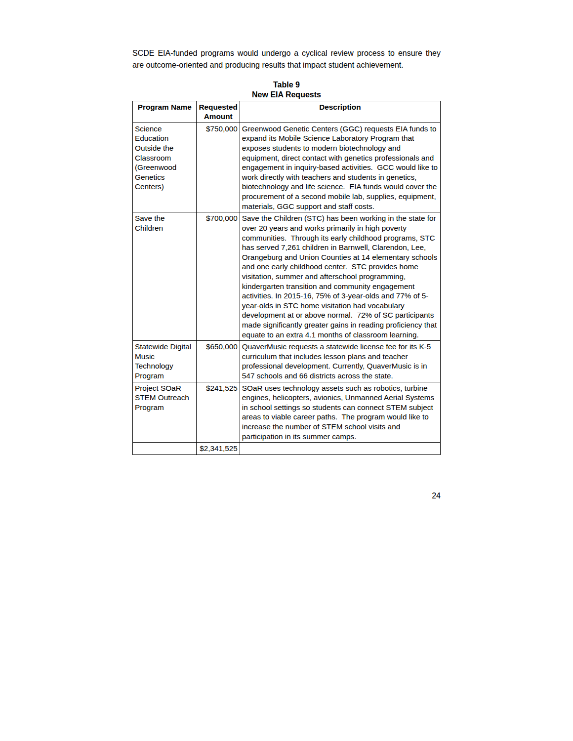SCDE EIA-funded programs would undergo a cyclical review process to ensure they are outcome-oriented and producing results that impact student achievement.
Table 9
New EIA Requests
| Program Name | Requested Amount | Description |
| --- | --- | --- |
| Science Education Outside the Classroom (Greenwood Genetics Centers) | $750,000 | Greenwood Genetic Centers (GGC) requests EIA funds to expand its Mobile Science Laboratory Program that exposes students to modern biotechnology and equipment, direct contact with genetics professionals and engagement in inquiry-based activities. GCC would like to work directly with teachers and students in genetics, biotechnology and life science. EIA funds would cover the procurement of a second mobile lab, supplies, equipment, materials, GGC support and staff costs. |
| Save the Children | $700,000 | Save the Children (STC) has been working in the state for over 20 years and works primarily in high poverty communities. Through its early childhood programs, STC has served 7,261 children in Barnwell, Clarendon, Lee, Orangeburg and Union Counties at 14 elementary schools and one early childhood center. STC provides home visitation, summer and afterschool programming, kindergarten transition and community engagement activities. In 2015-16, 75% of 3-year-olds and 77% of 5-year-olds in STC home visitation had vocabulary development at or above normal. 72% of SC participants made significantly greater gains in reading proficiency that equate to an extra 4.1 months of classroom learning. |
| Statewide Digital Music Technology Program | $650,000 | QuaverMusic requests a statewide license fee for its K-5 curriculum that includes lesson plans and teacher professional development. Currently, QuaverMusic is in 547 schools and 66 districts across the state. |
| Project SOaR STEM Outreach Program | $241,525 | SOaR uses technology assets such as robotics, turbine engines, helicopters, avionics, Unmanned Aerial Systems in school settings so students can connect STEM subject areas to viable career paths. The program would like to increase the number of STEM school visits and participation in its summer camps. |
| | $2,341,525 | |
24